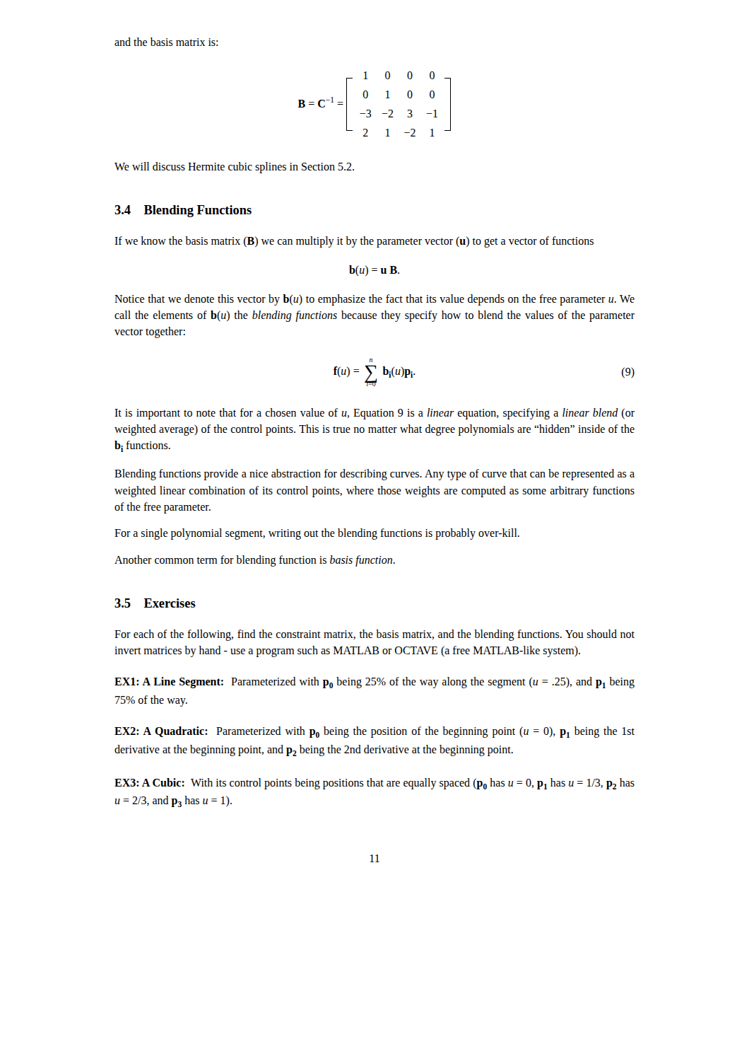and the basis matrix is:
B = C−1 =
| 1 | 0 | 0 | 0 |
| 0 | 1 | 0 | 0 |
| −3 | −2 | 3 | −1 |
| 2 | 1 | −2 | 1 |
We will discuss Hermite cubic splines in Section 5.2.
3.4 Blending Functions
If we know the basis matrix (B) we can multiply it by the parameter vector (u) to get a vector of functions
b(u) = u B.
Notice that we denote this vector by b(u) to emphasize the fact that its value depends on the free parameter u. We call the elements of b(u) the blending functions because they specify how to blend the values of the parameter vector together:
f(u) = n∑i=0 bi(u)pi. (9)
It is important to note that for a chosen value of u, Equation 9 is a linear equation, specifying a linear blend (or weighted average) of the control points. This is true no matter what degree polynomials are “hidden” inside of the bi functions.
Blending functions provide a nice abstraction for describing curves. Any type of curve that can be represented as a weighted linear combination of its control points, where those weights are computed as some arbitrary functions of the free parameter.
For a single polynomial segment, writing out the blending functions is probably over-kill.
Another common term for blending function is basis function.
3.5 Exercises
For each of the following, find the constraint matrix, the basis matrix, and the blending functions. You should not invert matrices by hand - use a program such as MATLAB or OCTAVE (a free MATLAB-like system).
EX1: A Line Segment: Parameterized with p0 being 25% of the way along the segment (u = .25), and p1 being 75% of the way.
EX2: A Quadratic: Parameterized with p0 being the position of the beginning point (u = 0), p1 being the 1st derivative at the beginning point, and p2 being the 2nd derivative at the beginning point.
EX3: A Cubic: With its control points being positions that are equally spaced (p0 has u = 0, p1 has u = 1/3, p2 has u = 2/3, and p3 has u = 1).
11